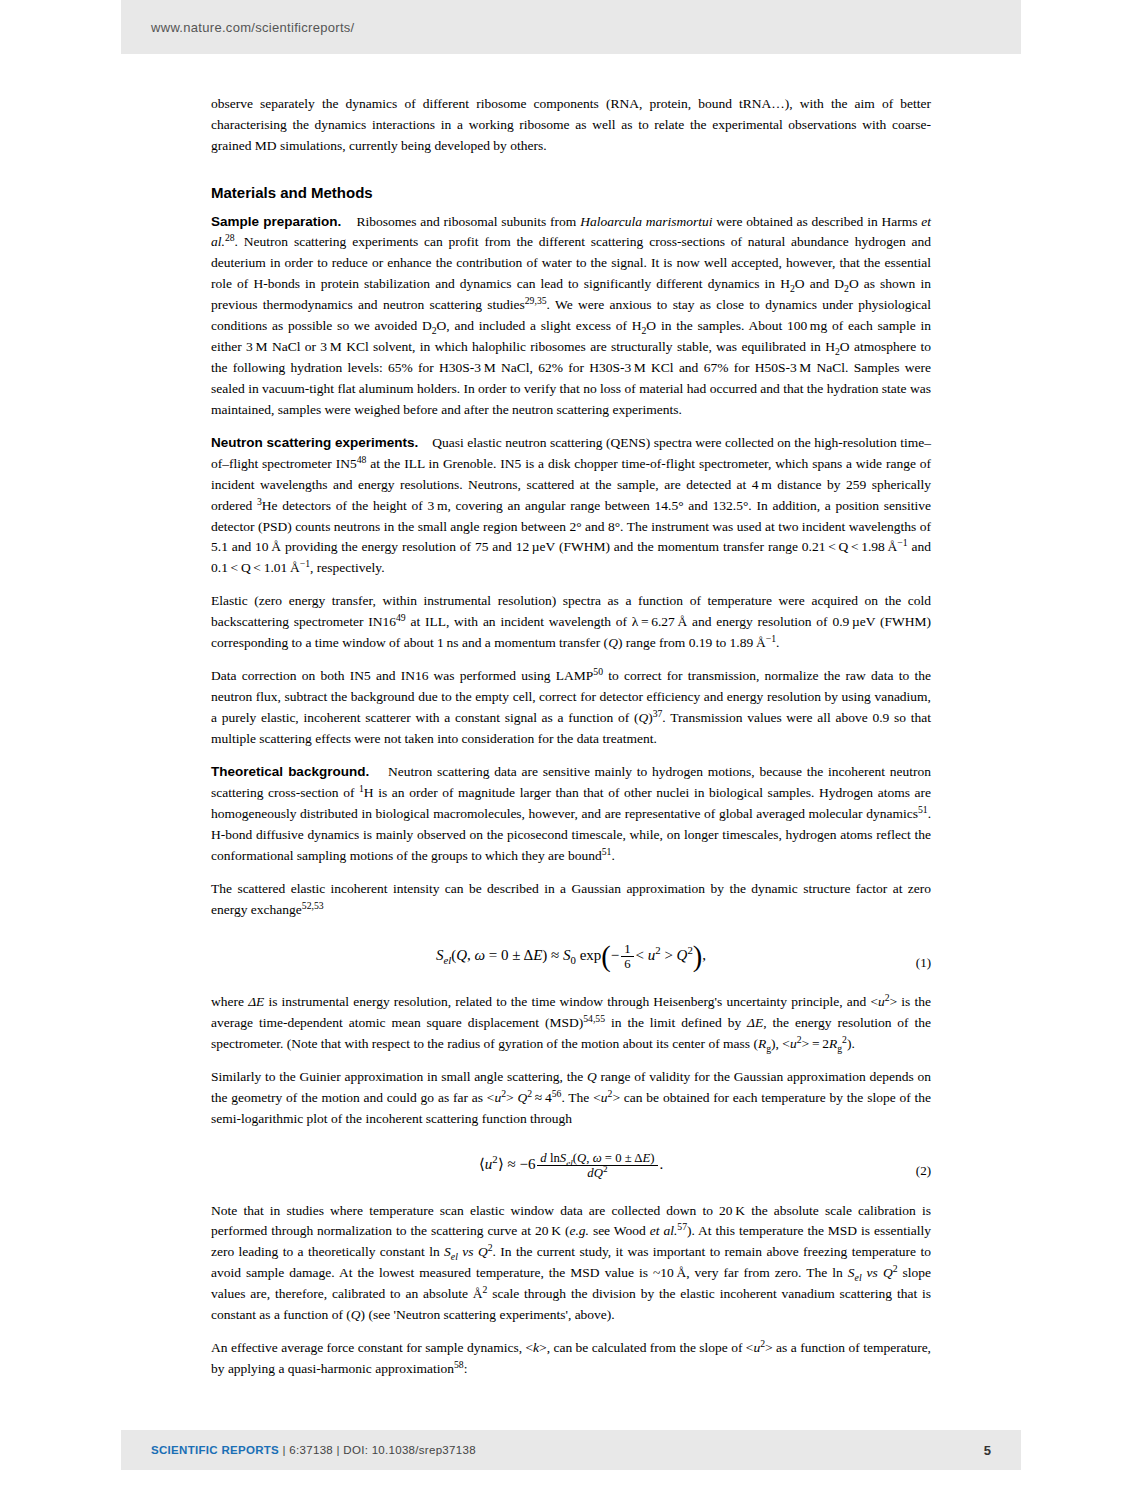www.nature.com/scientificreports/
observe separately the dynamics of different ribosome components (RNA, protein, bound tRNA…), with the aim of better characterising the dynamics interactions in a working ribosome as well as to relate the experimental observations with coarse-grained MD simulations, currently being developed by others.
Materials and Methods
Sample preparation. Ribosomes and ribosomal subunits from Haloarcula marismortui were obtained as described in Harms et al.28. Neutron scattering experiments can profit from the different scattering cross-sections of natural abundance hydrogen and deuterium in order to reduce or enhance the contribution of water to the signal. It is now well accepted, however, that the essential role of H-bonds in protein stabilization and dynamics can lead to significantly different dynamics in H2O and D2O as shown in previous thermodynamics and neutron scattering studies29,35. We were anxious to stay as close to dynamics under physiological conditions as possible so we avoided D2O, and included a slight excess of H2O in the samples. About 100 mg of each sample in either 3 M NaCl or 3 M KCl solvent, in which halophilic ribosomes are structurally stable, was equilibrated in H2O atmosphere to the following hydration levels: 65% for H30S-3 M NaCl, 62% for H30S-3 M KCl and 67% for H50S-3 M NaCl. Samples were sealed in vacuum-tight flat aluminum holders. In order to verify that no loss of material had occurred and that the hydration state was maintained, samples were weighed before and after the neutron scattering experiments.
Neutron scattering experiments. Quasi elastic neutron scattering (QENS) spectra were collected on the high-resolution time–of–flight spectrometer IN548 at the ILL in Grenoble. IN5 is a disk chopper time-of-flight spectrometer, which spans a wide range of incident wavelengths and energy resolutions. Neutrons, scattered at the sample, are detected at 4 m distance by 259 spherically ordered 3He detectors of the height of 3 m, covering an angular range between 14.5° and 132.5°. In addition, a position sensitive detector (PSD) counts neutrons in the small angle region between 2° and 8°. The instrument was used at two incident wavelengths of 5.1 and 10 Å providing the energy resolution of 75 and 12 µeV (FWHM) and the momentum transfer range 0.21 < Q < 1.98 Å−1 and 0.1 < Q < 1.01 Å−1, respectively.
Elastic (zero energy transfer, within instrumental resolution) spectra as a function of temperature were acquired on the cold backscattering spectrometer IN1649 at ILL, with an incident wavelength of λ = 6.27 Å and energy resolution of 0.9 µeV (FWHM) corresponding to a time window of about 1 ns and a momentum transfer (Q) range from 0.19 to 1.89 Å−1.
Data correction on both IN5 and IN16 was performed using LAMP50 to correct for transmission, normalize the raw data to the neutron flux, subtract the background due to the empty cell, correct for detector efficiency and energy resolution by using vanadium, a purely elastic, incoherent scatterer with a constant signal as a function of (Q)37. Transmission values were all above 0.9 so that multiple scattering effects were not taken into consideration for the data treatment.
Theoretical background. Neutron scattering data are sensitive mainly to hydrogen motions, because the incoherent neutron scattering cross-section of 1H is an order of magnitude larger than that of other nuclei in biological samples. Hydrogen atoms are homogeneously distributed in biological macromolecules, however, and are representative of global averaged molecular dynamics51. H-bond diffusive dynamics is mainly observed on the picosecond timescale, while, on longer timescales, hydrogen atoms reflect the conformational sampling motions of the groups to which they are bound51.
The scattered elastic incoherent intensity can be described in a Gaussian approximation by the dynamic structure factor at zero energy exchange52,53
Sel(Q, ω = 0 ± ΔE) ≈ S0 exp(−16< u2 > Q2), (1)
where ΔE is instrumental energy resolution, related to the time window through Heisenberg's uncertainty principle, and <u2> is the average time-dependent atomic mean square displacement (MSD)54,55 in the limit defined by ΔE, the energy resolution of the spectrometer. (Note that with respect to the radius of gyration of the motion about its center of mass (Rg), <u2> = 2Rg2).
Similarly to the Guinier approximation in small angle scattering, the Q range of validity for the Gaussian approximation depends on the geometry of the motion and could go as far as <u2> Q2 ≈ 456. The <u2> can be obtained for each temperature by the slope of the semi-logarithmic plot of the incoherent scattering function through
⟨u2⟩ ≈ −6d lnSel(Q, ω = 0 ± ΔE) dQ2. (2)
Note that in studies where temperature scan elastic window data are collected down to 20 K the absolute scale calibration is performed through normalization to the scattering curve at 20 K (e.g. see Wood et al.57). At this temperature the MSD is essentially zero leading to a theoretically constant ln Sel vs Q2. In the current study, it was important to remain above freezing temperature to avoid sample damage. At the lowest measured temperature, the MSD value is ~10 Å, very far from zero. The ln Sel vs Q2 slope values are, therefore, calibrated to an absolute Å2 scale through the division by the elastic incoherent vanadium scattering that is constant as a function of (Q) (see 'Neutron scattering experiments', above).
An effective average force constant for sample dynamics, <k>, can be calculated from the slope of <u2> as a function of temperature, by applying a quasi-harmonic approximation58:
SCIENTIFIC REPORTS | 6:37138 | DOI: 10.1038/srep37138
5